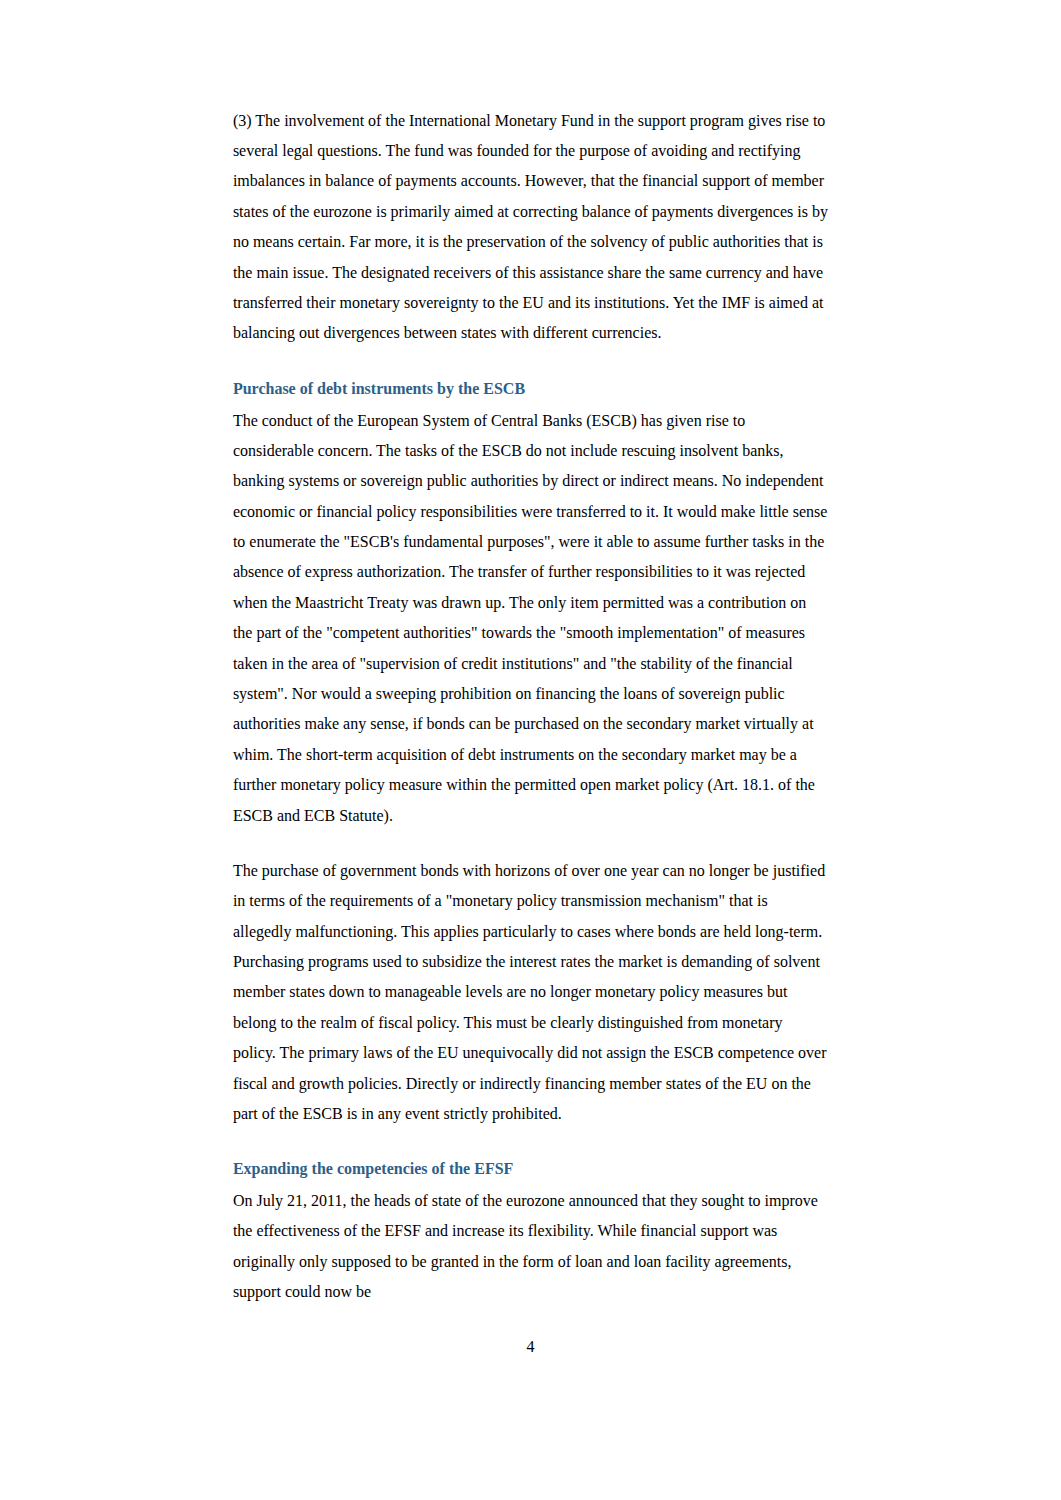(3) The involvement of the International Monetary Fund in the support program gives rise to several legal questions. The fund was founded for the purpose of avoiding and rectifying imbalances in balance of payments accounts. However, that the financial support of member states of the eurozone is primarily aimed at correcting balance of payments divergences is by no means certain. Far more, it is the preservation of the solvency of public authorities that is the main issue. The designated receivers of this assistance share the same currency and have transferred their monetary sovereignty to the EU and its institutions. Yet the IMF is aimed at balancing out divergences between states with different currencies.
Purchase of debt instruments by the ESCB
The conduct of the European System of Central Banks (ESCB) has given rise to considerable concern. The tasks of the ESCB do not include rescuing insolvent banks, banking systems or sovereign public authorities by direct or indirect means. No independent economic or financial policy responsibilities were transferred to it. It would make little sense to enumerate the "ESCB's fundamental purposes", were it able to assume further tasks in the absence of express authorization. The transfer of further responsibilities to it was rejected when the Maastricht Treaty was drawn up. The only item permitted was a contribution on the part of the "competent authorities" towards the "smooth implementation" of measures taken in the area of "supervision of credit institutions" and "the stability of the financial system". Nor would a sweeping prohibition on financing the loans of sovereign public authorities make any sense, if bonds can be purchased on the secondary market virtually at whim. The short-term acquisition of debt instruments on the secondary market may be a further monetary policy measure within the permitted open market policy (Art. 18.1. of the ESCB and ECB Statute).
The purchase of government bonds with horizons of over one year can no longer be justified in terms of the requirements of a "monetary policy transmission mechanism" that is allegedly malfunctioning. This applies particularly to cases where bonds are held long-term. Purchasing programs used to subsidize the interest rates the market is demanding of solvent member states down to manageable levels are no longer monetary policy measures but belong to the realm of fiscal policy. This must be clearly distinguished from monetary policy. The primary laws of the EU unequivocally did not assign the ESCB competence over fiscal and growth policies. Directly or indirectly financing member states of the EU on the part of the ESCB is in any event strictly prohibited.
Expanding the competencies of the EFSF
On July 21, 2011, the heads of state of the eurozone announced that they sought to improve the effectiveness of the EFSF and increase its flexibility. While financial support was originally only supposed to be granted in the form of loan and loan facility agreements, support could now be
4